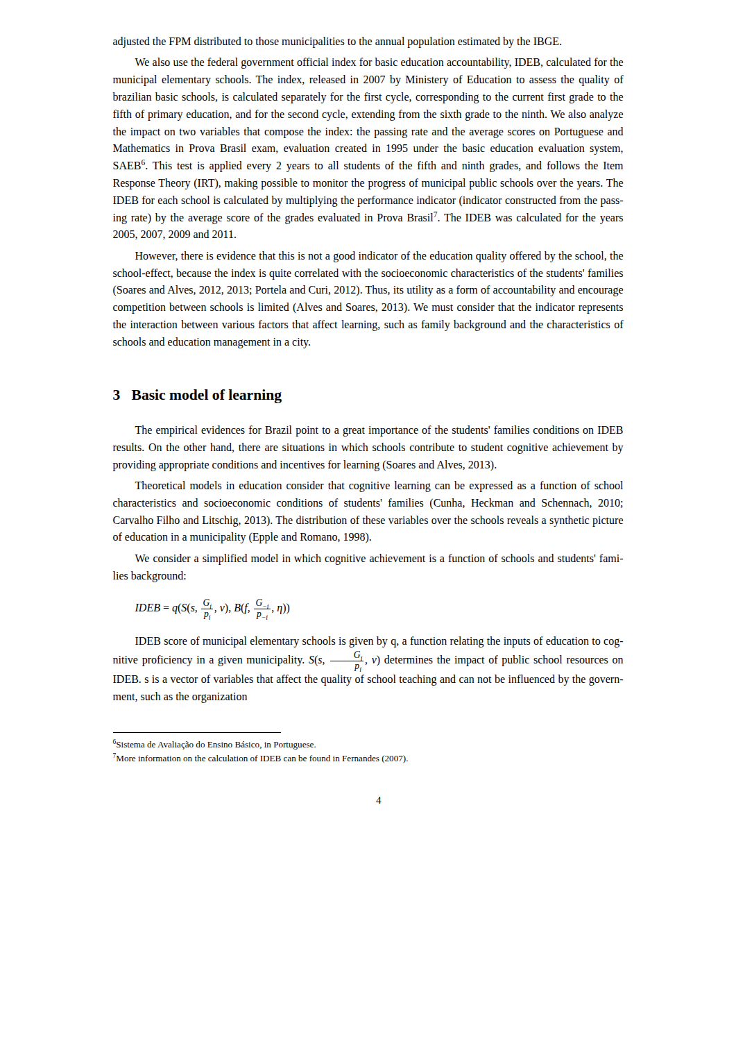adjusted the FPM distributed to those municipalities to the annual population estimated by the IBGE.
We also use the federal government official index for basic education accountability, IDEB, calculated for the municipal elementary schools. The index, released in 2007 by Ministery of Education to assess the quality of brazilian basic schools, is calculated separately for the first cycle, corresponding to the current first grade to the fifth of primary education, and for the second cycle, extending from the sixth grade to the ninth. We also analyze the impact on two variables that compose the index: the passing rate and the average scores on Portuguese and Mathematics in Prova Brasil exam, evaluation created in 1995 under the basic education evaluation system, SAEB6. This test is applied every 2 years to all students of the fifth and ninth grades, and follows the Item Response Theory (IRT), making possible to monitor the progress of municipal public schools over the years. The IDEB for each school is calculated by multiplying the performance indicator (indicator constructed from the passing rate) by the average score of the grades evaluated in Prova Brasil7. The IDEB was calculated for the years 2005, 2007, 2009 and 2011.
However, there is evidence that this is not a good indicator of the education quality offered by the school, the school-effect, because the index is quite correlated with the socioeconomic characteristics of the students' families (Soares and Alves, 2012, 2013; Portela and Curi, 2012). Thus, its utility as a form of accountability and encourage competition between schools is limited (Alves and Soares, 2013). We must consider that the indicator represents the interaction between various factors that affect learning, such as family background and the characteristics of schools and education management in a city.
3 Basic model of learning
The empirical evidences for Brazil point to a great importance of the students' families conditions on IDEB results. On the other hand, there are situations in which schools contribute to student cognitive achievement by providing appropriate conditions and incentives for learning (Soares and Alves, 2013).
Theoretical models in education consider that cognitive learning can be expressed as a function of school characteristics and socioeconomic conditions of students' families (Cunha, Heckman and Schennach, 2010; Carvalho Filho and Litschig, 2013). The distribution of these variables over the schools reveals a synthetic picture of education in a municipality (Epple and Romano, 1998).
We consider a simplified model in which cognitive achievement is a function of schools and students' families background:
IDEB = q(S(s, Gi pi, ν), B(f, G−i p−i, η))
IDEB score of municipal elementary schools is given by q, a function relating the inputs of education to cognitive proficiency in a given municipality. S(s, Gi pi, ν) determines the impact of public school resources on IDEB. s is a vector of variables that affect the quality of school teaching and can not be influenced by the government, such as the organization
6Sistema de Avaliação do Ensino Básico, in Portuguese.
7More information on the calculation of IDEB can be found in Fernandes (2007).
4